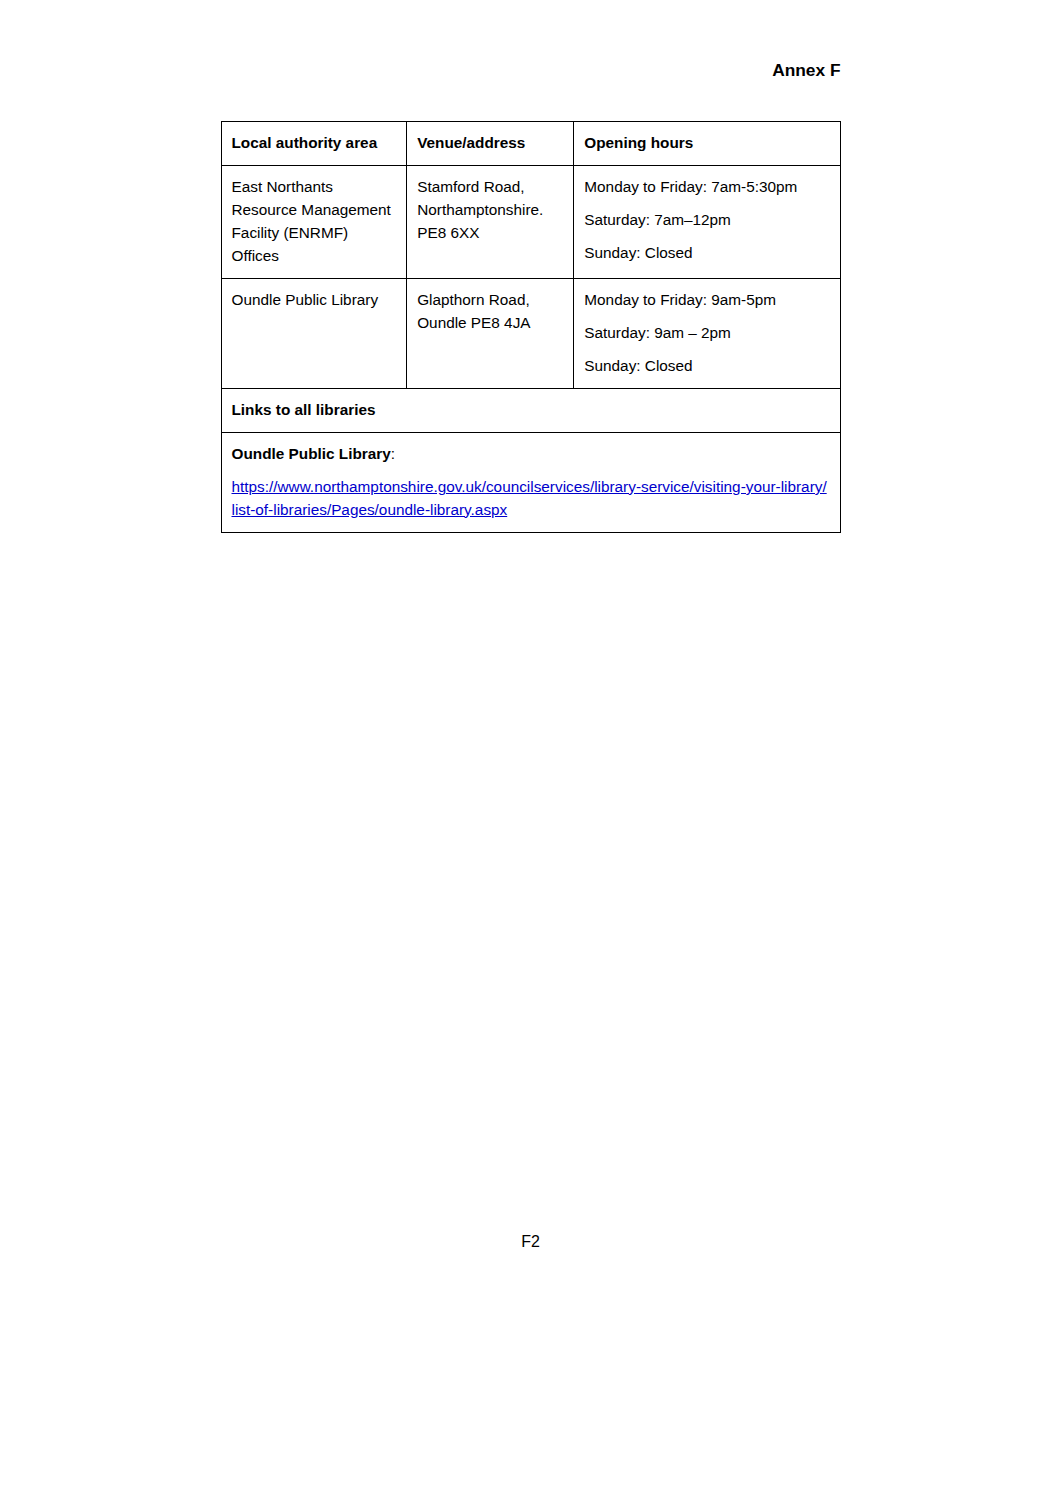Annex F
| Local authority area | Venue/address | Opening hours |
| --- | --- | --- |
| East Northants Resource Management Facility (ENRMF) Offices | Stamford Road, Northamptonshire. PE8 6XX | Monday to Friday: 7am-5:30pm Saturday: 7am–12pm Sunday: Closed |
| Oundle Public Library | Glapthorn Road, Oundle PE8 4JA | Monday to Friday: 9am-5pm Saturday: 9am – 2pm Sunday: Closed |
| Links to all libraries |
| Oundle Public Library : https://www.northamptonshire.gov.uk/councilservices/library-service/visiting-your-library/list-of-libraries/Pages/oundle-library.aspx |
F2